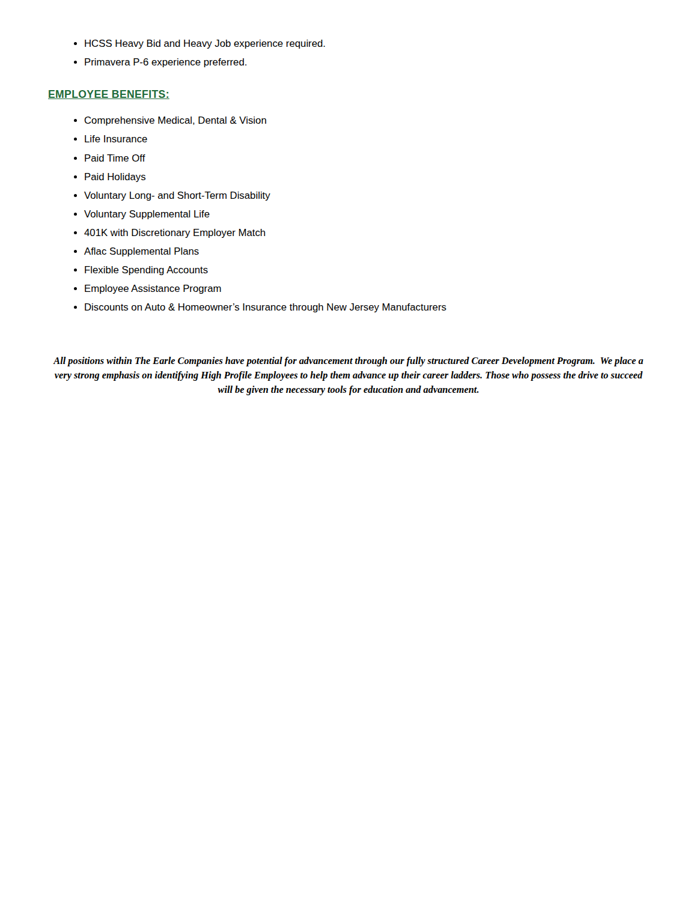HCSS Heavy Bid and Heavy Job experience required.
Primavera P-6 experience preferred.
EMPLOYEE BENEFITS:
Comprehensive Medical, Dental & Vision
Life Insurance
Paid Time Off
Paid Holidays
Voluntary Long- and Short-Term Disability
Voluntary Supplemental Life
401K with Discretionary Employer Match
Aflac Supplemental Plans
Flexible Spending Accounts
Employee Assistance Program
Discounts on Auto & Homeowner’s Insurance through New Jersey Manufacturers
All positions within The Earle Companies have potential for advancement through our fully structured Career Development Program. We place a very strong emphasis on identifying High Profile Employees to help them advance up their career ladders. Those who possess the drive to succeed will be given the necessary tools for education and advancement.